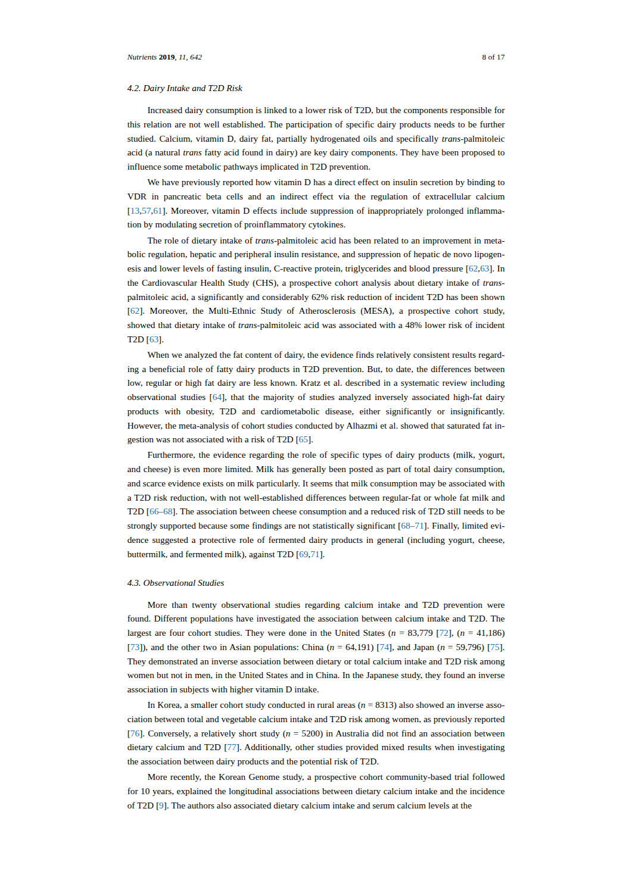Nutrients 2019, 11, 642
8 of 17
4.2. Dairy Intake and T2D Risk
Increased dairy consumption is linked to a lower risk of T2D, but the components responsible for this relation are not well established. The participation of specific dairy products needs to be further studied. Calcium, vitamin D, dairy fat, partially hydrogenated oils and specifically trans-palmitoleic acid (a natural trans fatty acid found in dairy) are key dairy components. They have been proposed to influence some metabolic pathways implicated in T2D prevention.
We have previously reported how vitamin D has a direct effect on insulin secretion by binding to VDR in pancreatic beta cells and an indirect effect via the regulation of extracellular calcium [13,57,61]. Moreover, vitamin D effects include suppression of inappropriately prolonged inflammation by modulating secretion of proinflammatory cytokines.
The role of dietary intake of trans-palmitoleic acid has been related to an improvement in metabolic regulation, hepatic and peripheral insulin resistance, and suppression of hepatic de novo lipogenesis and lower levels of fasting insulin, C-reactive protein, triglycerides and blood pressure [62,63]. In the Cardiovascular Health Study (CHS), a prospective cohort analysis about dietary intake of trans-palmitoleic acid, a significantly and considerably 62% risk reduction of incident T2D has been shown [62]. Moreover, the Multi-Ethnic Study of Atherosclerosis (MESA), a prospective cohort study, showed that dietary intake of trans-palmitoleic acid was associated with a 48% lower risk of incident T2D [63].
When we analyzed the fat content of dairy, the evidence finds relatively consistent results regarding a beneficial role of fatty dairy products in T2D prevention. But, to date, the differences between low, regular or high fat dairy are less known. Kratz et al. described in a systematic review including observational studies [64], that the majority of studies analyzed inversely associated high-fat dairy products with obesity, T2D and cardiometabolic disease, either significantly or insignificantly. However, the meta-analysis of cohort studies conducted by Alhazmi et al. showed that saturated fat ingestion was not associated with a risk of T2D [65].
Furthermore, the evidence regarding the role of specific types of dairy products (milk, yogurt, and cheese) is even more limited. Milk has generally been posted as part of total dairy consumption, and scarce evidence exists on milk particularly. It seems that milk consumption may be associated with a T2D risk reduction, with not well-established differences between regular-fat or whole fat milk and T2D [66–68]. The association between cheese consumption and a reduced risk of T2D still needs to be strongly supported because some findings are not statistically significant [68–71]. Finally, limited evidence suggested a protective role of fermented dairy products in general (including yogurt, cheese, buttermilk, and fermented milk), against T2D [69,71].
4.3. Observational Studies
More than twenty observational studies regarding calcium intake and T2D prevention were found. Different populations have investigated the association between calcium intake and T2D. The largest are four cohort studies. They were done in the United States (n = 83,779 [72], (n = 41,186) [73]), and the other two in Asian populations: China (n = 64,191) [74], and Japan (n = 59,796) [75]. They demonstrated an inverse association between dietary or total calcium intake and T2D risk among women but not in men, in the United States and in China. In the Japanese study, they found an inverse association in subjects with higher vitamin D intake.
In Korea, a smaller cohort study conducted in rural areas (n = 8313) also showed an inverse association between total and vegetable calcium intake and T2D risk among women, as previously reported [76]. Conversely, a relatively short study (n = 5200) in Australia did not find an association between dietary calcium and T2D [77]. Additionally, other studies provided mixed results when investigating the association between dairy products and the potential risk of T2D.
More recently, the Korean Genome study, a prospective cohort community-based trial followed for 10 years, explained the longitudinal associations between dietary calcium intake and the incidence of T2D [9]. The authors also associated dietary calcium intake and serum calcium levels at the